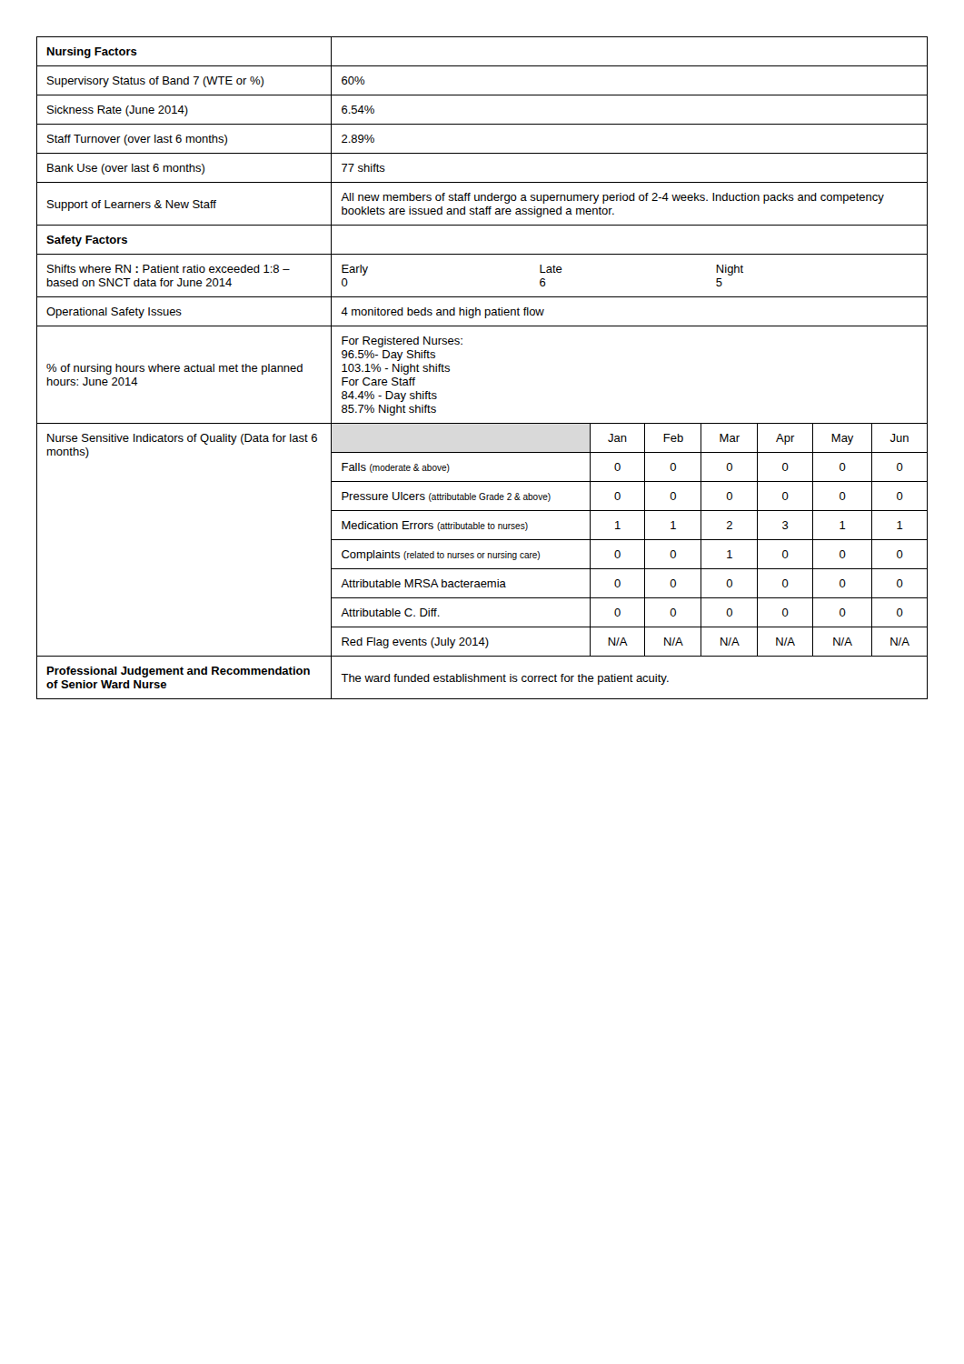| Nursing Factors | |
| Supervisory Status of Band 7 (WTE or %) | 60% |
| Sickness Rate (June 2014) | 6.54% |
| Staff Turnover (over last 6 months) | 2.89% |
| Bank Use (over last 6 months) | 77 shifts |
| Support of Learners & New Staff | All new members of staff undergo a supernumery period of 2-4 weeks. Induction packs and competency booklets are issued and staff are assigned a mentor. |
| Safety Factors | |
| Shifts where RN : Patient ratio exceeded 1:8 – based on SNCT data for June 2014 | / Early 0 / Late 6 / Night 5 / |
| Operational Safety Issues | 4 monitored beds and high patient flow |
| % of nursing hours where actual met the planned hours: June 2014 | For Registered Nurses: 96.5%- Day Shifts 103.1% - Night shifts For Care Staff 84.4% - Day shifts 85.7% Night shifts |
| Nurse Sensitive Indicators of Quality (Data for last 6 months) | | Jan | Feb | Mar | Apr | May | Jun |
| Falls (moderate & above) | 0 | 0 | 0 | 0 | 0 | 0 |
| Pressure Ulcers (attributable Grade 2 & above) | 0 | 0 | 0 | 0 | 0 | 0 |
| Medication Errors (attributable to nurses) | 1 | 1 | 2 | 3 | 1 | 1 |
| Complaints (related to nurses or nursing care) | 0 | 0 | 1 | 0 | 0 | 0 |
| Attributable MRSA bacteraemia | 0 | 0 | 0 | 0 | 0 | 0 |
| Attributable C. Diff. | 0 | 0 | 0 | 0 | 0 | 0 |
| Red Flag events (July 2014) | N/A | N/A | N/A | N/A | N/A | N/A |
| Professional Judgement and Recommendation of Senior Ward Nurse | The ward funded establishment is correct for the patient acuity. |